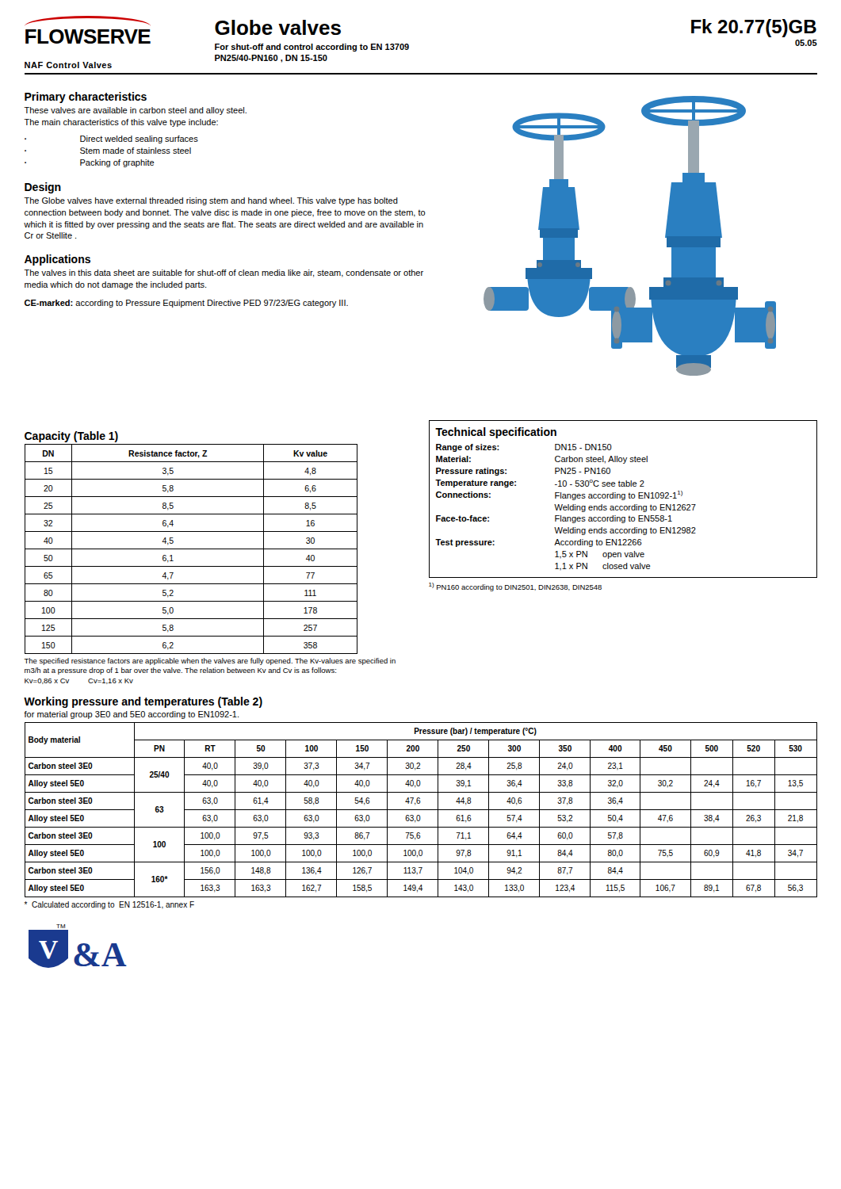FLOWSERVE
NAF Control Valves
Globe valves
For shut-off and control according to EN 13709
PN25/40-PN160 , DN 15-150
Fk 20.77(5)GB
05.05
Primary characteristics
These valves are available in carbon steel and alloy steel.
The main characteristics of this valve type include:
Direct welded sealing surfaces
Stem made of stainless steel
Packing of graphite
Design
The Globe valves have external threaded rising stem and hand wheel. This valve type has bolted connection between body and bonnet. The valve disc is made in one piece, free to move on the stem, to which it is fitted by over pressing and the seats are flat. The seats are direct welded and are available in Cr or Stellite .
Applications
The valves in this data sheet are suitable for shut-off of clean media like air, steam, condensate or other media which do not damage the included parts.
CE-marked: according to Pressure Equipment Directive PED 97/23/EG category III.
Capacity (Table 1)
| DN | Resistance factor, Z | Kv value |
| --- | --- | --- |
| 15 | 3,5 | 4,8 |
| 20 | 5,8 | 6,6 |
| 25 | 8,5 | 8,5 |
| 32 | 6,4 | 16 |
| 40 | 4,5 | 30 |
| 50 | 6,1 | 40 |
| 65 | 4,7 | 77 |
| 80 | 5,2 | 111 |
| 100 | 5,0 | 178 |
| 125 | 5,8 | 257 |
| 150 | 6,2 | 358 |
The specified resistance factors are applicable when the valves are fully opened. The Kv-values are specified in m3/h at a pressure drop of 1 bar over the valve. The relation between Kv and Cv is as follows:
Kv=0,86 x Cv Cv=1,16 x Kv
Technical specification
Range of sizes:
DN15 - DN150
Material:
Carbon steel, Alloy steel
Pressure ratings:
PN25 - PN160
Temperature range:
-10 - 530oC see table 2
Connections:
Flanges according to EN1092-11)
Welding ends according to EN12627
Face-to-face:
Flanges according to EN558-1
Welding ends according to EN12982
Test pressure:
According to EN12266
1,5 x PN open valve
1,1 x PN closed valve
1) PN160 according to DIN2501, DIN2638, DIN2548
Working pressure and temperatures (Table 2)
for material group 3E0 and 5E0 according to EN1092-1.
| Body material | Pressure (bar) / temperature (°C) |
| --- | --- |
| PN | RT | 50 | 100 | 150 | 200 | 250 | 300 | 350 | 400 | 450 | 500 | 520 | 530 |
| Carbon steel 3E0 | 25/40 | 40,0 | 39,0 | 37,3 | 34,7 | 30,2 | 28,4 | 25,8 | 24,0 | 23,1 | | | | |
| Alloy steel 5E0 | 40,0 | 40,0 | 40,0 | 40,0 | 40,0 | 39,1 | 36,4 | 33,8 | 32,0 | 30,2 | 24,4 | 16,7 | 13,5 |
| Carbon steel 3E0 | 63 | 63,0 | 61,4 | 58,8 | 54,6 | 47,6 | 44,8 | 40,6 | 37,8 | 36,4 | | | | |
| Alloy steel 5E0 | 63,0 | 63,0 | 63,0 | 63,0 | 63,0 | 61,6 | 57,4 | 53,2 | 50,4 | 47,6 | 38,4 | 26,3 | 21,8 |
| Carbon steel 3E0 | 100 | 100,0 | 97,5 | 93,3 | 86,7 | 75,6 | 71,1 | 64,4 | 60,0 | 57,8 | | | | |
| Alloy steel 5E0 | 100,0 | 100,0 | 100,0 | 100,0 | 100,0 | 97,8 | 91,1 | 84,4 | 80,0 | 75,5 | 60,9 | 41,8 | 34,7 |
| Carbon steel 3E0 | 160* | 156,0 | 148,8 | 136,4 | 126,7 | 113,7 | 104,0 | 94,2 | 87,7 | 84,4 | | | | |
| Alloy steel 5E0 | 163,3 | 163,3 | 162,7 | 158,5 | 149,4 | 143,0 | 133,0 | 123,4 | 115,5 | 106,7 | 89,1 | 67,8 | 56,3 |
* Calculated according to EN 12516-1, annex F
TM V &A